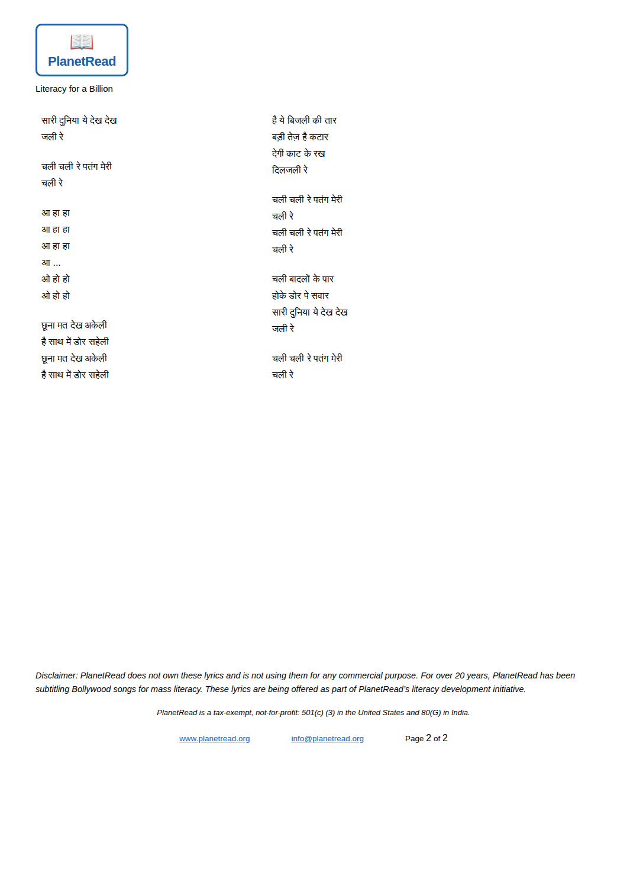📖
Planet Read
Literacy for a Billion
सारी दुनिया ये देख देख
जली रे
चली चली रे पतंग मेरी
चली रे
आ हा हा
आ हा हा
आ हा हा
आ ...
ओ हो हो
ओ हो हो
छूना मत देख अकेली
है साथ में डोर सहेली
छूना मत देख अकेली
है साथ में डोर सहेली
है ये बिजली की तार
बड़ी तेज़ है कटार
देगी काट के रख
दिलजली रे
चली चली रे पतंग मेरी
चली रे
चली चली रे पतंग मेरी
चली रे
चली बादलों के पार
होके डोर पे सवार
सारी दुनिया ये देख देख
जली रे
चली चली रे पतंग मेरी
चली रे
Disclaimer: PlanetRead does not own these lyrics and is not using them for any commercial purpose. For over 20 years, PlanetRead has been subtitling Bollywood songs for mass literacy. These lyrics are being offered as part of PlanetRead’s literacy development initiative.
PlanetRead is a tax-exempt, not-for-profit: 501(c) (3) in the United States and 80(G) in India.
www.planetread.org info@planetread.org Page 2 of 2